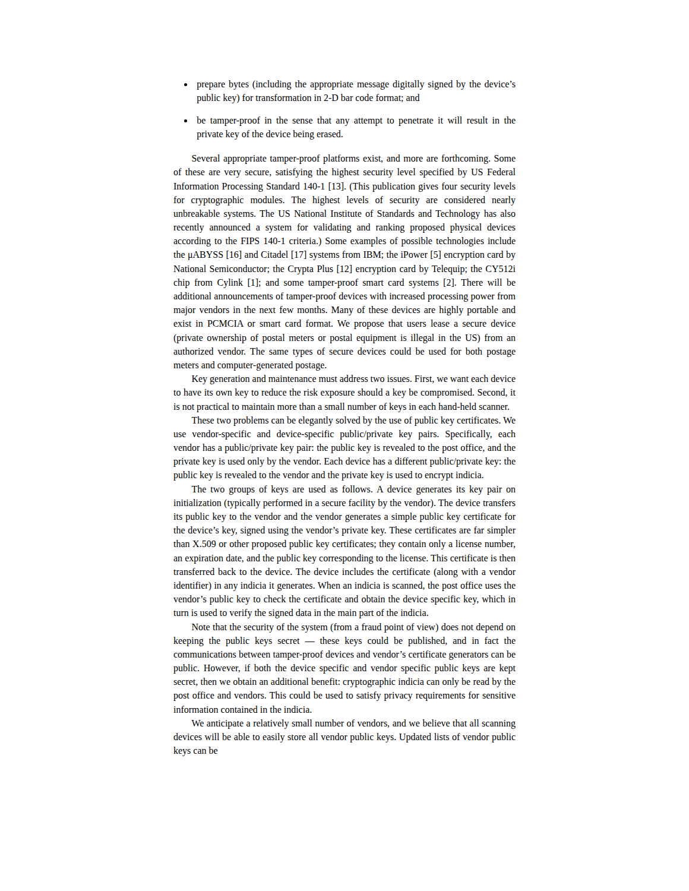prepare bytes (including the appropriate message digitally signed by the device’s public key) for transformation in 2-D bar code format; and
be tamper-proof in the sense that any attempt to penetrate it will result in the private key of the device being erased.
Several appropriate tamper-proof platforms exist, and more are forthcoming. Some of these are very secure, satisfying the highest security level specified by US Federal Information Processing Standard 140-1 [13]. (This publication gives four security levels for cryptographic modules. The highest levels of security are considered nearly unbreakable systems. The US National Institute of Standards and Technology has also recently announced a system for validating and ranking proposed physical devices according to the FIPS 140-1 criteria.) Some examples of possible technologies include the μABYSS [16] and Citadel [17] systems from IBM; the iPower [5] encryption card by National Semiconductor; the Crypta Plus [12] encryption card by Telequip; the CY512i chip from Cylink [1]; and some tamper-proof smart card systems [2]. There will be additional announcements of tamper-proof devices with increased processing power from major vendors in the next few months. Many of these devices are highly portable and exist in PCMCIA or smart card format. We propose that users lease a secure device (private ownership of postal meters or postal equipment is illegal in the US) from an authorized vendor. The same types of secure devices could be used for both postage meters and computer-generated postage.
Key generation and maintenance must address two issues. First, we want each device to have its own key to reduce the risk exposure should a key be compromised. Second, it is not practical to maintain more than a small number of keys in each hand-held scanner.
These two problems can be elegantly solved by the use of public key certificates. We use vendor-specific and device-specific public/private key pairs. Specifically, each vendor has a public/private key pair: the public key is revealed to the post office, and the private key is used only by the vendor. Each device has a different public/private key: the public key is revealed to the vendor and the private key is used to encrypt indicia.
The two groups of keys are used as follows. A device generates its key pair on initialization (typically performed in a secure facility by the vendor). The device transfers its public key to the vendor and the vendor generates a simple public key certificate for the device’s key, signed using the vendor’s private key. These certificates are far simpler than X.509 or other proposed public key certificates; they contain only a license number, an expiration date, and the public key corresponding to the license. This certificate is then transferred back to the device. The device includes the certificate (along with a vendor identifier) in any indicia it generates. When an indicia is scanned, the post office uses the vendor’s public key to check the certificate and obtain the device specific key, which in turn is used to verify the signed data in the main part of the indicia.
Note that the security of the system (from a fraud point of view) does not depend on keeping the public keys secret — these keys could be published, and in fact the communications between tamper-proof devices and vendor’s certificate generators can be public. However, if both the device specific and vendor specific public keys are kept secret, then we obtain an additional benefit: cryptographic indicia can only be read by the post office and vendors. This could be used to satisfy privacy requirements for sensitive information contained in the indicia.
We anticipate a relatively small number of vendors, and we believe that all scanning devices will be able to easily store all vendor public keys. Updated lists of vendor public keys can be